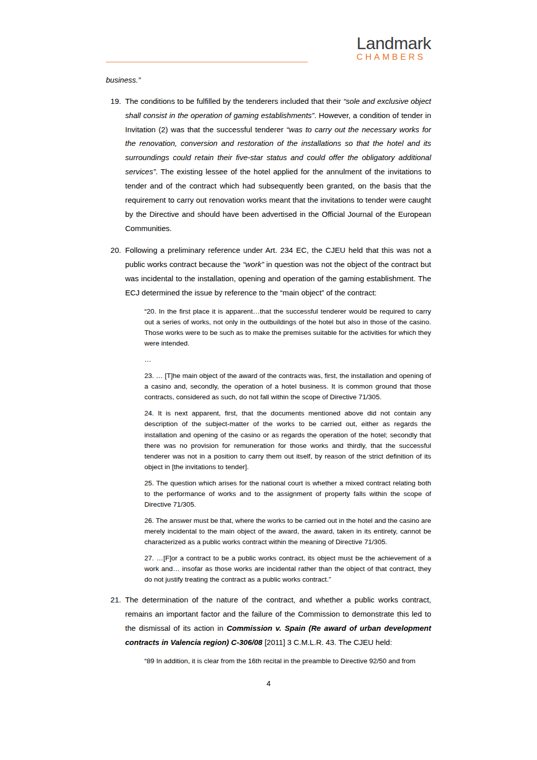Landmark
Chambers
business.”
The conditions to be fulfilled by the tenderers included that their “sole and exclusive object shall consist in the operation of gaming establishments”. However, a condition of tender in Invitation (2) was that the successful tenderer “was to carry out the necessary works for the renovation, conversion and restoration of the installations so that the hotel and its surroundings could retain their five-star status and could offer the obligatory additional services”. The existing lessee of the hotel applied for the annulment of the invitations to tender and of the contract which had subsequently been granted, on the basis that the requirement to carry out renovation works meant that the invitations to tender were caught by the Directive and should have been advertised in the Official Journal of the European Communities.
Following a preliminary reference under Art. 234 EC, the CJEU held that this was not a public works contract because the “work” in question was not the object of the contract but was incidental to the installation, opening and operation of the gaming establishment. The ECJ determined the issue by reference to the “main object” of the contract:
“20. In the first place it is apparent…that the successful tenderer would be required to carry out a series of works, not only in the outbuildings of the hotel but also in those of the casino. Those works were to be such as to make the premises suitable for the activities for which they were intended.
…
23. … [T]he main object of the award of the contracts was, first, the installation and opening of a casino and, secondly, the operation of a hotel business. It is common ground that those contracts, considered as such, do not fall within the scope of Directive 71/305.
24. It is next apparent, first, that the documents mentioned above did not contain any description of the subject-matter of the works to be carried out, either as regards the installation and opening of the casino or as regards the operation of the hotel; secondly that there was no provision for remuneration for those works and thirdly, that the successful tenderer was not in a position to carry them out itself, by reason of the strict definition of its object in [the invitations to tender].
25. The question which arises for the national court is whether a mixed contract relating both to the performance of works and to the assignment of property falls within the scope of Directive 71/305.
26. The answer must be that, where the works to be carried out in the hotel and the casino are merely incidental to the main object of the award, the award, taken in its entirety, cannot be characterized as a public works contract within the meaning of Directive 71/305.
27. …[F]or a contract to be a public works contract, its object must be the achievement of a work and… insofar as those works are incidental rather than the object of that contract, they do not justify treating the contract as a public works contract.”
The determination of the nature of the contract, and whether a public works contract, remains an important factor and the failure of the Commission to demonstrate this led to the dismissal of its action in Commission v. Spain (Re award of urban development contracts in Valencia region) C-306/08 [2011] 3 C.M.L.R. 43. The CJEU held:
“89 In addition, it is clear from the 16th recital in the preamble to Directive 92/50 and from
4